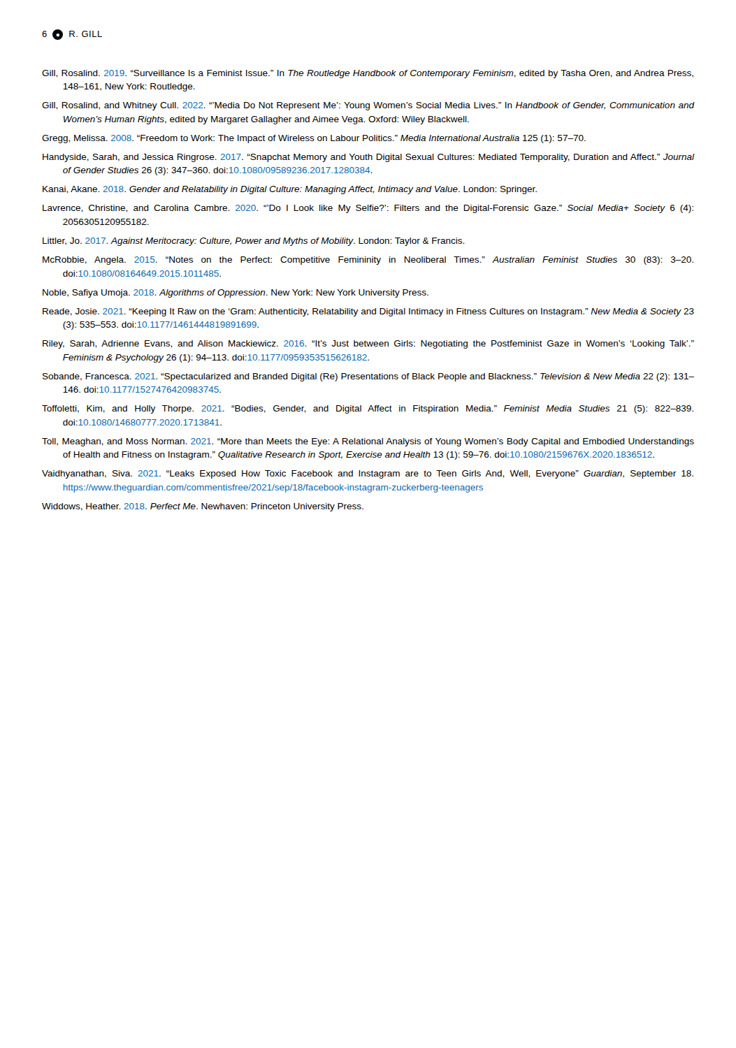6 ● R. GILL
Gill, Rosalind. 2019. “Surveillance Is a Feminist Issue.” In The Routledge Handbook of Contemporary Feminism, edited by Tasha Oren, and Andrea Press, 148–161, New York: Routledge.
Gill, Rosalind, and Whitney Cull. 2022. “’Media Do Not Represent Me’: Young Women’s Social Media Lives.” In Handbook of Gender, Communication and Women’s Human Rights, edited by Margaret Gallagher and Aimee Vega. Oxford: Wiley Blackwell.
Gregg, Melissa. 2008. “Freedom to Work: The Impact of Wireless on Labour Politics.” Media International Australia 125 (1): 57–70.
Handyside, Sarah, and Jessica Ringrose. 2017. “Snapchat Memory and Youth Digital Sexual Cultures: Mediated Temporality, Duration and Affect.” Journal of Gender Studies 26 (3): 347–360. doi:10.1080/09589236.2017.1280384.
Kanai, Akane. 2018. Gender and Relatability in Digital Culture: Managing Affect, Intimacy and Value. London: Springer.
Lavrence, Christine, and Carolina Cambre. 2020. “’Do I Look like My Selfie?’: Filters and the Digital-Forensic Gaze.” Social Media+ Society 6 (4): 2056305120955182.
Littler, Jo. 2017. Against Meritocracy: Culture, Power and Myths of Mobility. London: Taylor & Francis.
McRobbie, Angela. 2015. “Notes on the Perfect: Competitive Femininity in Neoliberal Times.” Australian Feminist Studies 30 (83): 3–20. doi:10.1080/08164649.2015.1011485.
Noble, Safiya Umoja. 2018. Algorithms of Oppression. New York: New York University Press.
Reade, Josie. 2021. “Keeping It Raw on the ‘Gram: Authenticity, Relatability and Digital Intimacy in Fitness Cultures on Instagram.” New Media & Society 23 (3): 535–553. doi:10.1177/1461444819891699.
Riley, Sarah, Adrienne Evans, and Alison Mackiewicz. 2016. “It’s Just between Girls: Negotiating the Postfeminist Gaze in Women’s ‘Looking Talk’.” Feminism & Psychology 26 (1): 94–113. doi:10.1177/0959353515626182.
Sobande, Francesca. 2021. “Spectacularized and Branded Digital (Re) Presentations of Black People and Blackness.” Television & New Media 22 (2): 131–146. doi:10.1177/1527476420983745.
Toffoletti, Kim, and Holly Thorpe. 2021. “Bodies, Gender, and Digital Affect in Fitspiration Media.” Feminist Media Studies 21 (5): 822–839. doi:10.1080/14680777.2020.1713841.
Toll, Meaghan, and Moss Norman. 2021. “More than Meets the Eye: A Relational Analysis of Young Women’s Body Capital and Embodied Understandings of Health and Fitness on Instagram.” Qualitative Research in Sport, Exercise and Health 13 (1): 59–76. doi:10.1080/2159676X.2020.1836512.
Vaidhyanathan, Siva. 2021. “Leaks Exposed How Toxic Facebook and Instagram are to Teen Girls And, Well, Everyone” Guardian, September 18. https://www.theguardian.com/commentisfree/2021/sep/18/facebook-instagram-zuckerberg-teenagers
Widdows, Heather. 2018. Perfect Me. Newhaven: Princeton University Press.